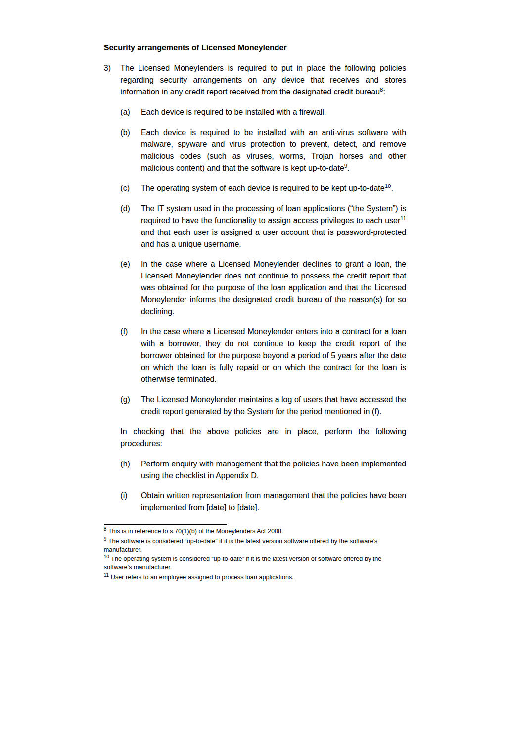Security arrangements of Licensed Moneylender
3)
The Licensed Moneylenders is required to put in place the following policies regarding security arrangements on any device that receives and stores information in any credit report received from the designated credit bureau8:
(a) Each device is required to be installed with a firewall.
(b) Each device is required to be installed with an anti-virus software with malware, spyware and virus protection to prevent, detect, and remove malicious codes (such as viruses, worms, Trojan horses and other malicious content) and that the software is kept up-to-date9.
(c) The operating system of each device is required to be kept up-to-date10.
(d) The IT system used in the processing of loan applications (“the System”) is required to have the functionality to assign access privileges to each user11 and that each user is assigned a user account that is password-protected and has a unique username.
(e) In the case where a Licensed Moneylender declines to grant a loan, the Licensed Moneylender does not continue to possess the credit report that was obtained for the purpose of the loan application and that the Licensed Moneylender informs the designated credit bureau of the reason(s) for so declining.
(f) In the case where a Licensed Moneylender enters into a contract for a loan with a borrower, they do not continue to keep the credit report of the borrower obtained for the purpose beyond a period of 5 years after the date on which the loan is fully repaid or on which the contract for the loan is otherwise terminated.
(g) The Licensed Moneylender maintains a log of users that have accessed the credit report generated by the System for the period mentioned in (f).
In checking that the above policies are in place, perform the following procedures:
(h) Perform enquiry with management that the policies have been implemented using the checklist in Appendix D.
(i) Obtain written representation from management that the policies have been implemented from [date] to [date].
8 This is in reference to s.70(1)(b) of the Moneylenders Act 2008.
9 The software is considered “up-to-date” if it is the latest version software offered by the software’s manufacturer.
10 The operating system is considered “up-to-date” if it is the latest version of software offered by the software’s manufacturer.
11 User refers to an employee assigned to process loan applications.